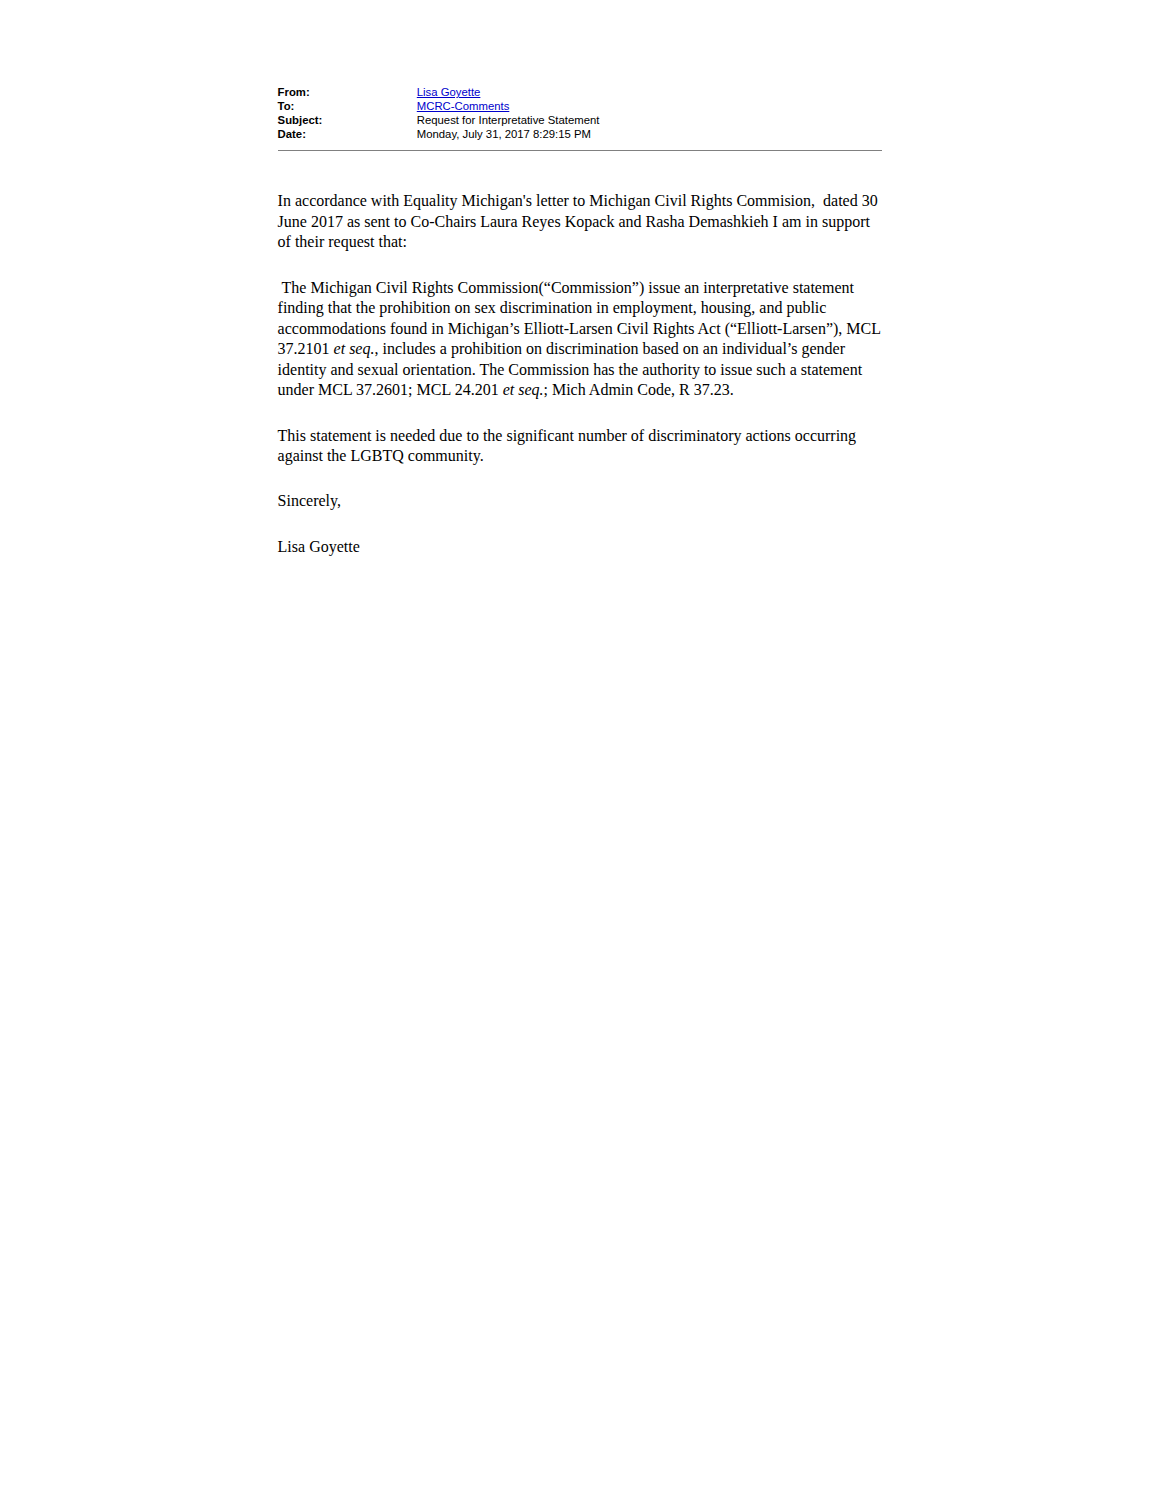| From: | Lisa Goyette |
| To: | MCRC-Comments |
| Subject: | Request for Interpretative Statement |
| Date: | Monday, July 31, 2017 8:29:15 PM |
In accordance with Equality Michigan's letter to Michigan Civil Rights Commision, dated 30 June 2017 as sent to Co-Chairs Laura Reyes Kopack and Rasha Demashkieh I am in support of their request that:
The Michigan Civil Rights Commission(“Commission”) issue an interpretative statement finding that the prohibition on sex discrimination in employment, housing, and public accommodations found in Michigan’s Elliott-Larsen Civil Rights Act (“Elliott-Larsen”), MCL 37.2101 et seq., includes a prohibition on discrimination based on an individual’s gender identity and sexual orientation. The Commission has the authority to issue such a statement under MCL 37.2601; MCL 24.201 et seq.; Mich Admin Code, R 37.23.
This statement is needed due to the significant number of discriminatory actions occurring against the LGBTQ community.
Sincerely,
Lisa Goyette